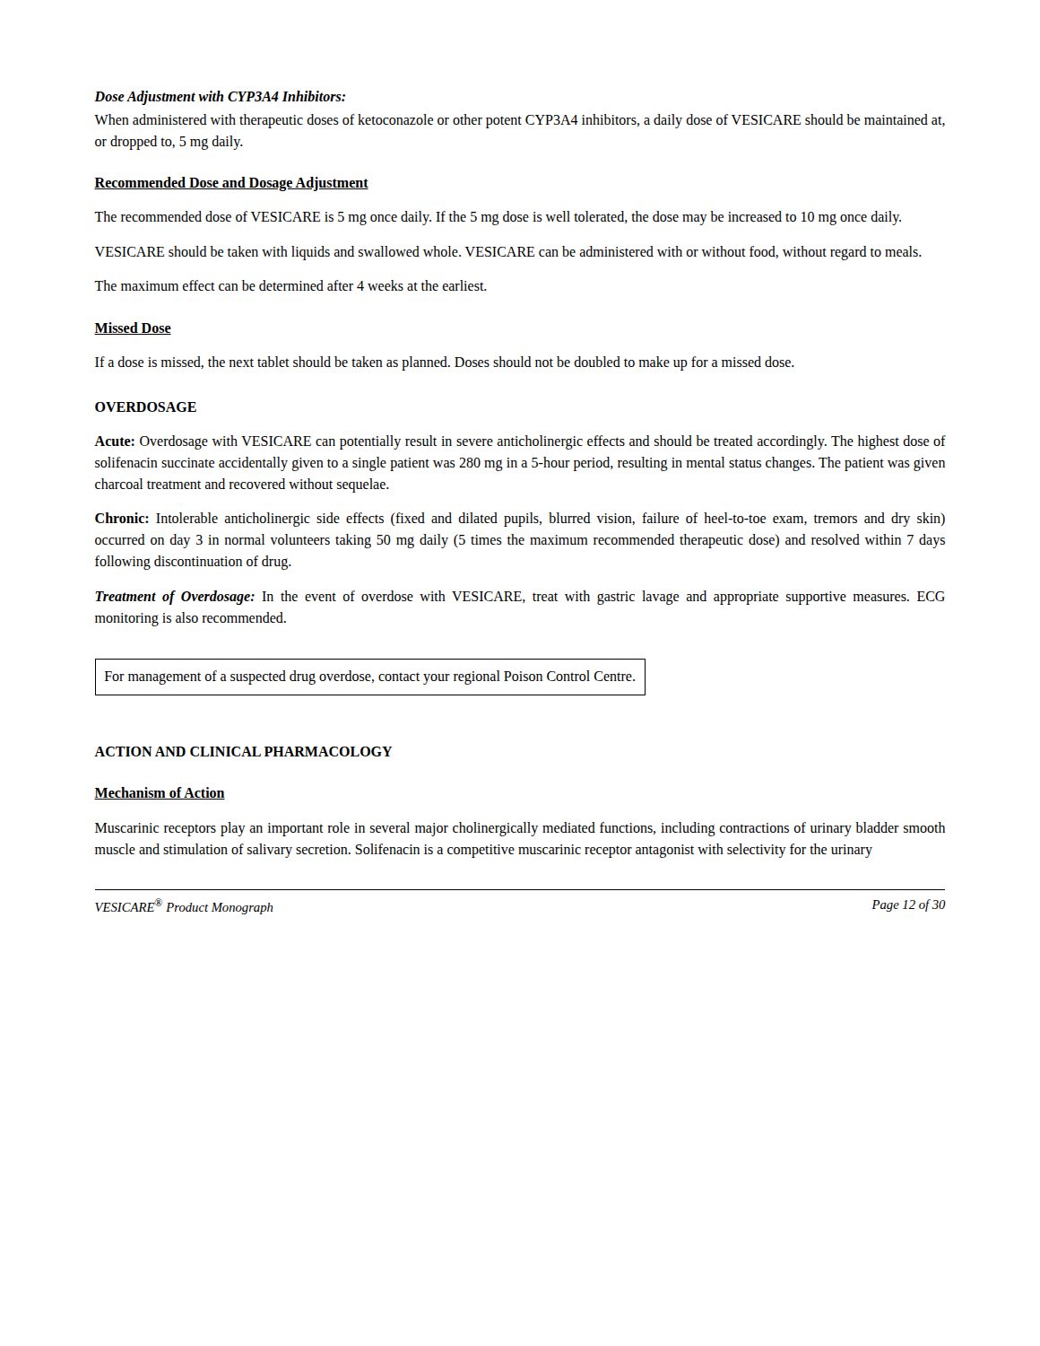Dose Adjustment with CYP3A4 Inhibitors:
When administered with therapeutic doses of ketoconazole or other potent CYP3A4 inhibitors, a daily dose of VESICARE should be maintained at, or dropped to, 5 mg daily.
Recommended Dose and Dosage Adjustment
The recommended dose of VESICARE is 5 mg once daily. If the 5 mg dose is well tolerated, the dose may be increased to 10 mg once daily.
VESICARE should be taken with liquids and swallowed whole. VESICARE can be administered with or without food, without regard to meals.
The maximum effect can be determined after 4 weeks at the earliest.
Missed Dose
If a dose is missed, the next tablet should be taken as planned. Doses should not be doubled to make up for a missed dose.
OVERDOSAGE
Acute: Overdosage with VESICARE can potentially result in severe anticholinergic effects and should be treated accordingly. The highest dose of solifenacin succinate accidentally given to a single patient was 280 mg in a 5-hour period, resulting in mental status changes. The patient was given charcoal treatment and recovered without sequelae.
Chronic: Intolerable anticholinergic side effects (fixed and dilated pupils, blurred vision, failure of heel-to-toe exam, tremors and dry skin) occurred on day 3 in normal volunteers taking 50 mg daily (5 times the maximum recommended therapeutic dose) and resolved within 7 days following discontinuation of drug.
Treatment of Overdosage: In the event of overdose with VESICARE, treat with gastric lavage and appropriate supportive measures. ECG monitoring is also recommended.
For management of a suspected drug overdose, contact your regional Poison Control Centre.
ACTION AND CLINICAL PHARMACOLOGY
Mechanism of Action
Muscarinic receptors play an important role in several major cholinergically mediated functions, including contractions of urinary bladder smooth muscle and stimulation of salivary secretion. Solifenacin is a competitive muscarinic receptor antagonist with selectivity for the urinary
VESICARE® Product Monograph Page 12 of 30